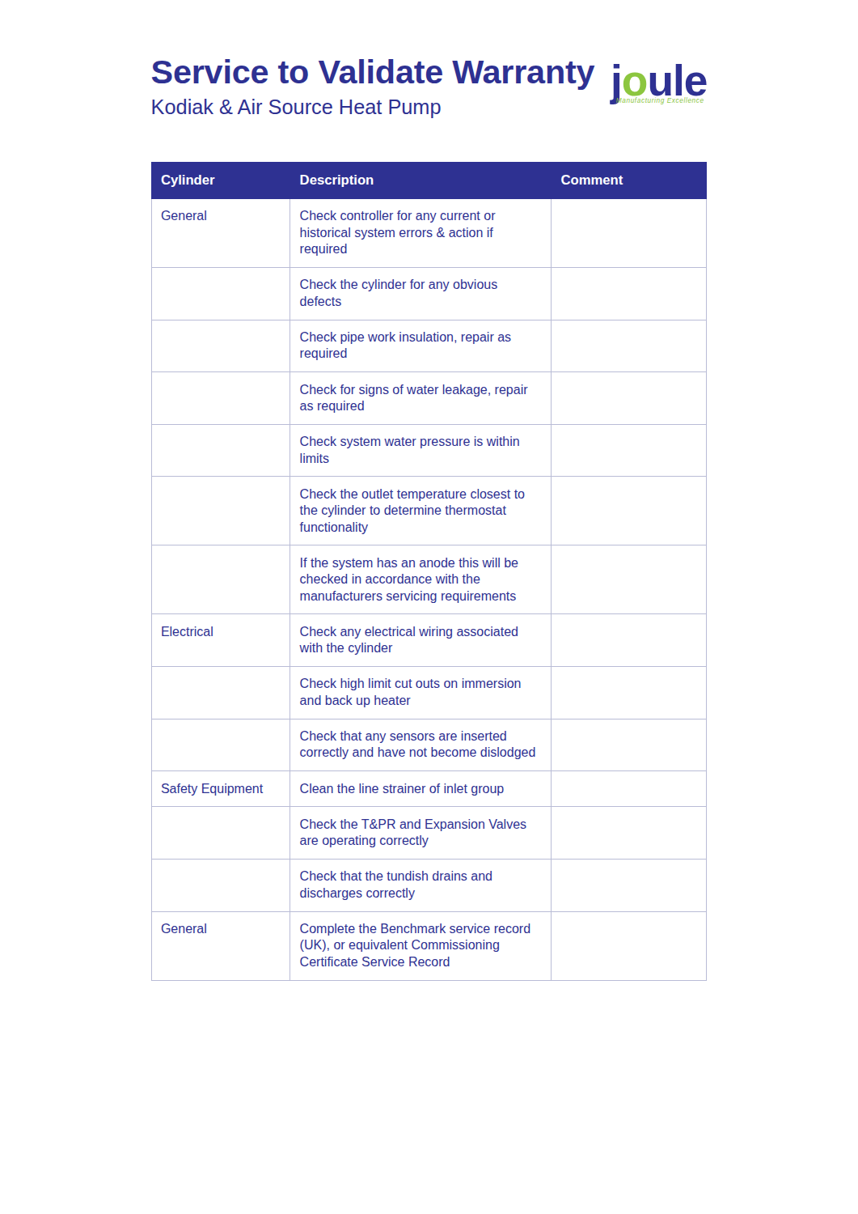Service to Validate Warranty
Kodiak & Air Source Heat Pump
joule
Manufacturing Excellence
| Cylinder | Description | Comment |
| --- | --- | --- |
| General | Check controller for any current or historical system errors & action if required | |
| | Check the cylinder for any obvious defects | |
| | Check pipe work insulation, repair as required | |
| | Check for signs of water leakage, repair as required | |
| | Check system water pressure is within limits | |
| | Check the outlet temperature closest to the cylinder to determine thermostat functionality | |
| | If the system has an anode this will be checked in accordance with the manufacturers servicing requirements | |
| Electrical | Check any electrical wiring associated with the cylinder | |
| | Check high limit cut outs on immersion and back up heater | |
| | Check that any sensors are inserted correctly and have not become dislodged | |
| Safety Equipment | Clean the line strainer of inlet group | |
| | Check the T&PR and Expansion Valves are operating correctly | |
| | Check that the tundish drains and discharges correctly | |
| General | Complete the Benchmark service record (UK), or equivalent Commissioning Certificate Service Record | |